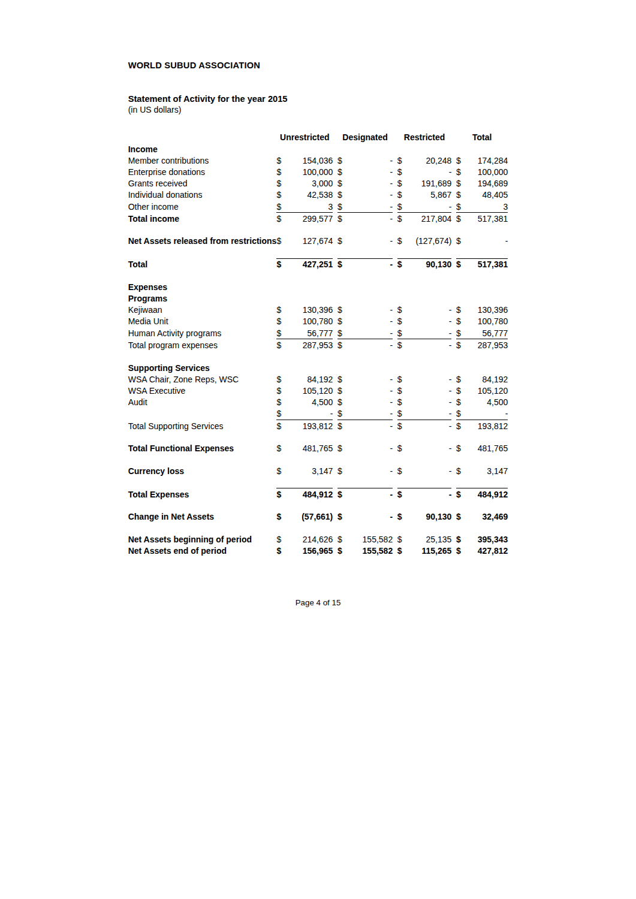WORLD SUBUD ASSOCIATION
Statement of Activity for the year 2015
(in US dollars)
| | Unrestricted | | Designated | | Restricted | | Total |
| Income | |
| Member contributions | $ | 154,036 | | $ | - | | $ | 20,248 | | $ | 174,284 |
| Enterprise donations | $ | 100,000 | | $ | - | | $ | - | | $ | 100,000 |
| Grants received | $ | 3,000 | | $ | - | | $ | 191,689 | | $ | 194,689 |
| Individual donations | $ | 42,538 | | $ | - | | $ | 5,867 | | $ | 48,405 |
| Other income | $ | 3 | | $ | - | | $ | - | | $ | 3 |
| Total income | $ | 299,577 | | $ | - | | $ | 217,804 | | $ | 517,381 |
| Net Assets released from restrictions | $ | 127,674 | | $ | - | | $ | (127,674) | | $ | - |
| Total | $ | 427,251 | | $ | - | | $ | 90,130 | | $ | 517,381 |
| Expenses | |
| Programs | |
| Kejiwaan | $ | 130,396 | | $ | - | | $ | - | | $ | 130,396 |
| Media Unit | $ | 100,780 | | $ | - | | $ | - | | $ | 100,780 |
| Human Activity programs | $ | 56,777 | | $ | - | | $ | - | | $ | 56,777 |
| Total program expenses | $ | 287,953 | | $ | - | | $ | - | | $ | 287,953 |
| Supporting Services | |
| WSA Chair, Zone Reps, WSC | $ | 84,192 | | $ | - | | $ | - | | $ | 84,192 |
| WSA Executive | $ | 105,120 | | $ | - | | $ | - | | $ | 105,120 |
| Audit | $ | 4,500 | | $ | - | | $ | - | | $ | 4,500 |
| | $ | - | | $ | - | | $ | - | | $ | - |
| Total Supporting Services | $ | 193,812 | | $ | - | | $ | - | | $ | 193,812 |
| Total Functional Expenses | $ | 481,765 | | $ | - | | $ | - | | $ | 481,765 |
| Currency loss | $ | 3,147 | | $ | - | | $ | - | | $ | 3,147 |
| Total Expenses | $ | 484,912 | | $ | - | | $ | - | | $ | 484,912 |
| Change in Net Assets | $ | (57,661) | | $ | - | | $ | 90,130 | | $ | 32,469 |
| Net Assets beginning of period | $ | 214,626 | | $ | 155,582 | | $ | 25,135 | | $ | 395,343 |
| Net Assets end of period | $ | 156,965 | | $ | 155,582 | | $ | 115,265 | | $ | 427,812 |
Page 4 of 15